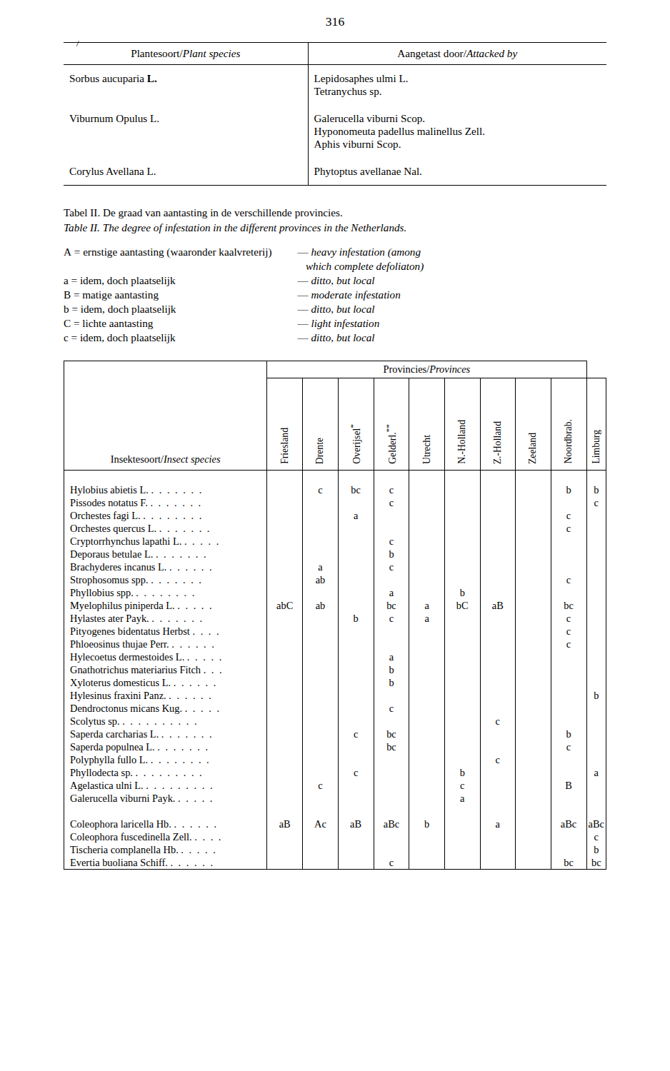/
316
| Plantesoort/ Plant species | Aangetast door/ Attacked by |
| --- | --- |
| Sorbus aucuparia L. | Lepidosaphes ulmi L. Tetranychus sp. |
| Viburnum Opulus L. | Galerucella viburni Scop. Hyponomeuta padellus malinellus Zell. Aphis viburni Scop. |
| Corylus Avellana L. | Phytoptus avellanae Nal. |
Tabel II. De graad van aantasting in de verschillende provincies.
Table II. The degree of infestation in the different provinces in the Netherlands.
| A = ernstige aantasting (waaronder kaalvreterij) | — heavy infestation (among |
| | which complete defoliaton) |
| a = idem, doch plaatselijk | — ditto, but local |
| B = matige aantasting | — moderate infestation |
| b = idem, doch plaatselijk | — ditto, but local |
| C = lichte aantasting | — light infestation |
| c = idem, doch plaatselijk | — ditto, but local |
| Insektesoort/ Insect species | Provincies/ Provinces |
| --- | --- |
| Friesland | Drente | Overijsel * | Gelderl. ** | Utrecht | N.-Holland | Z.-Holland | Zeeland | Noordbrab. | Limburg |
| Hylobius abietis L. . . . . . . . | | c | bc | c | | | | | b | b |
| Pissodes notatus F. . . . . . . . | | | | c | | | | | | c |
| Orchestes fagi L. . . . . . . . . | | | a | | | | | | c | |
| Orchestes quercus L. . . . . . . . | | | | | | | | | c | |
| Cryptorrhynchus lapathi L. . . . . . | | | | c | | | | | | |
| Deporaus betulae L. . . . . . . . | | | | b | | | | | | |
| Brachyderes incanus L. . . . . . . | | a | | c | | | | | | |
| Strophosomus spp. . . . . . . . | | ab | | | | | | | c | |
| Phyllobius spp. . . . . . . . . | | | | a | | b | | | | |
| Myelophilus piniperda L. . . . . . | abC | ab | | bc | a | bC | aB | | bc | |
| Hylastes ater Payk. . . . . . . . | | | b | c | a | | | | c | |
| Pityogenes bidentatus Herbst . . . . | | | | | | | | | c | |
| Phloeosinus thujae Perr. . . . . . . | | | | | | | | | c | |
| Hylecoetus dermestoides L. . . . . . | | | | a | | | | | | |
| Gnathotrichus materiarius Fitch . . . | | | | b | | | | | | |
| Xyloterus domesticus L. . . . . . . | | | | b | | | | | | |
| Hylesinus fraxini Panz. . . . . . . | | | | | | | | | | b |
| Dendroctonus micans Kug. . . . . . | | | | c | | | | | | |
| Scolytus sp. . . . . . . . . . . | | | | | | | c | | | |
| Saperda carcharias L. . . . . . . . | | | c | bc | | | | | b | |
| Saperda populnea L. . . . . . . . | | | | bc | | | | | c | |
| Polyphylla fullo L. . . . . . . . . | | | | | | | c | | | |
| Phyllodecta sp. . . . . . . . . . | | | c | | | b | | | | a |
| Agelastica ulni L. . . . . . . . . . | | c | | | | c | | | B | |
| Galerucella viburni Payk. . . . . . | | | | | | a | | | | |
| Coleophora laricella Hb. . . . . . . | aB | Ac | aB | aBc | b | | a | | aBc | aBc |
| Coleophora fuscedinella Zell. . . . . | | | | | | | | | | c |
| Tischeria complanella Hb. . . . . . | | | | | | | | | | b |
| Evertia buoliana Schiff. . . . . . . | | | | c | | | | | bc | bc |